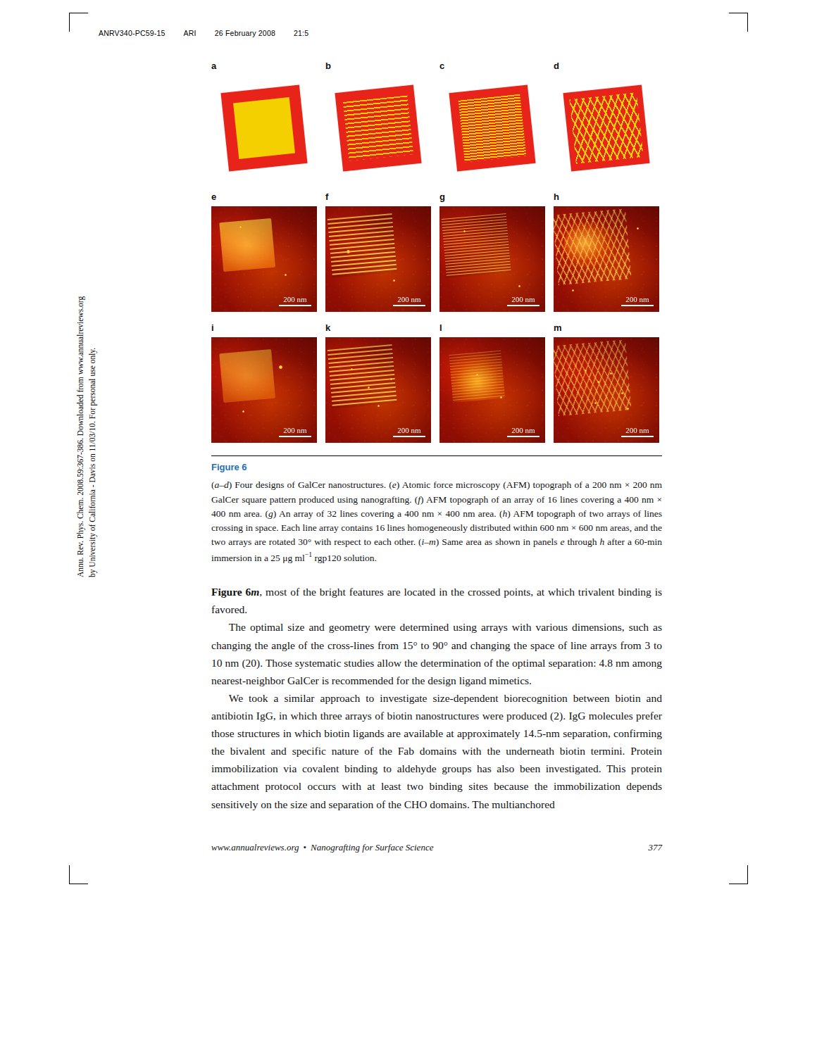ANRV340-PC59-15 ARI 26 February 200821:5
Annu. Rev. Phys. Chem. 2008.59:367-386. Downloaded from www.annualreviews.org by University of California - Davis on 11/03/10. For personal use only.
a
b
c
d
e
200 nm
f
200 nm
g
200 nm
h
200 nm
i
200 nm
k
200 nm
l
200 nm
m
200 nm
Figure 6
(a–d) Four designs of GalCer nanostructures. (e) Atomic force microscopy (AFM) topograph of a 200 nm × 200 nm GalCer square pattern produced using nanografting. (f) AFM topograph of an array of 16 lines covering a 400 nm × 400 nm area. (g) An array of 32 lines covering a 400 nm × 400 nm area. (h) AFM topograph of two arrays of lines crossing in space. Each line array contains 16 lines homogeneously distributed within 600 nm × 600 nm areas, and the two arrays are rotated 30° with respect to each other. (i–m) Same area as shown in panels e through h after a 60-min immersion in a 25 μg ml−1 rgp120 solution.
Figure 6m, most of the bright features are located in the crossed points, at which trivalent binding is favored.
The optimal size and geometry were determined using arrays with various dimensions, such as changing the angle of the cross-lines from 15° to 90° and changing the space of line arrays from 3 to 10 nm (20). Those systematic studies allow the determination of the optimal separation: 4.8 nm among nearest-neighbor GalCer is recommended for the design ligand mimetics.
We took a similar approach to investigate size-dependent biorecognition between biotin and antibiotin IgG, in which three arrays of biotin nanostructures were produced (2). IgG molecules prefer those structures in which biotin ligands are available at approximately 14.5-nm separation, confirming the bivalent and specific nature of the Fab domains with the underneath biotin termini. Protein immobilization via covalent binding to aldehyde groups has also been investigated. This protein attachment protocol occurs with at least two binding sites because the immobilization depends sensitively on the size and separation of the CHO domains. The multianchored
www.annualreviews.org•Nanografting for Surface Science
377